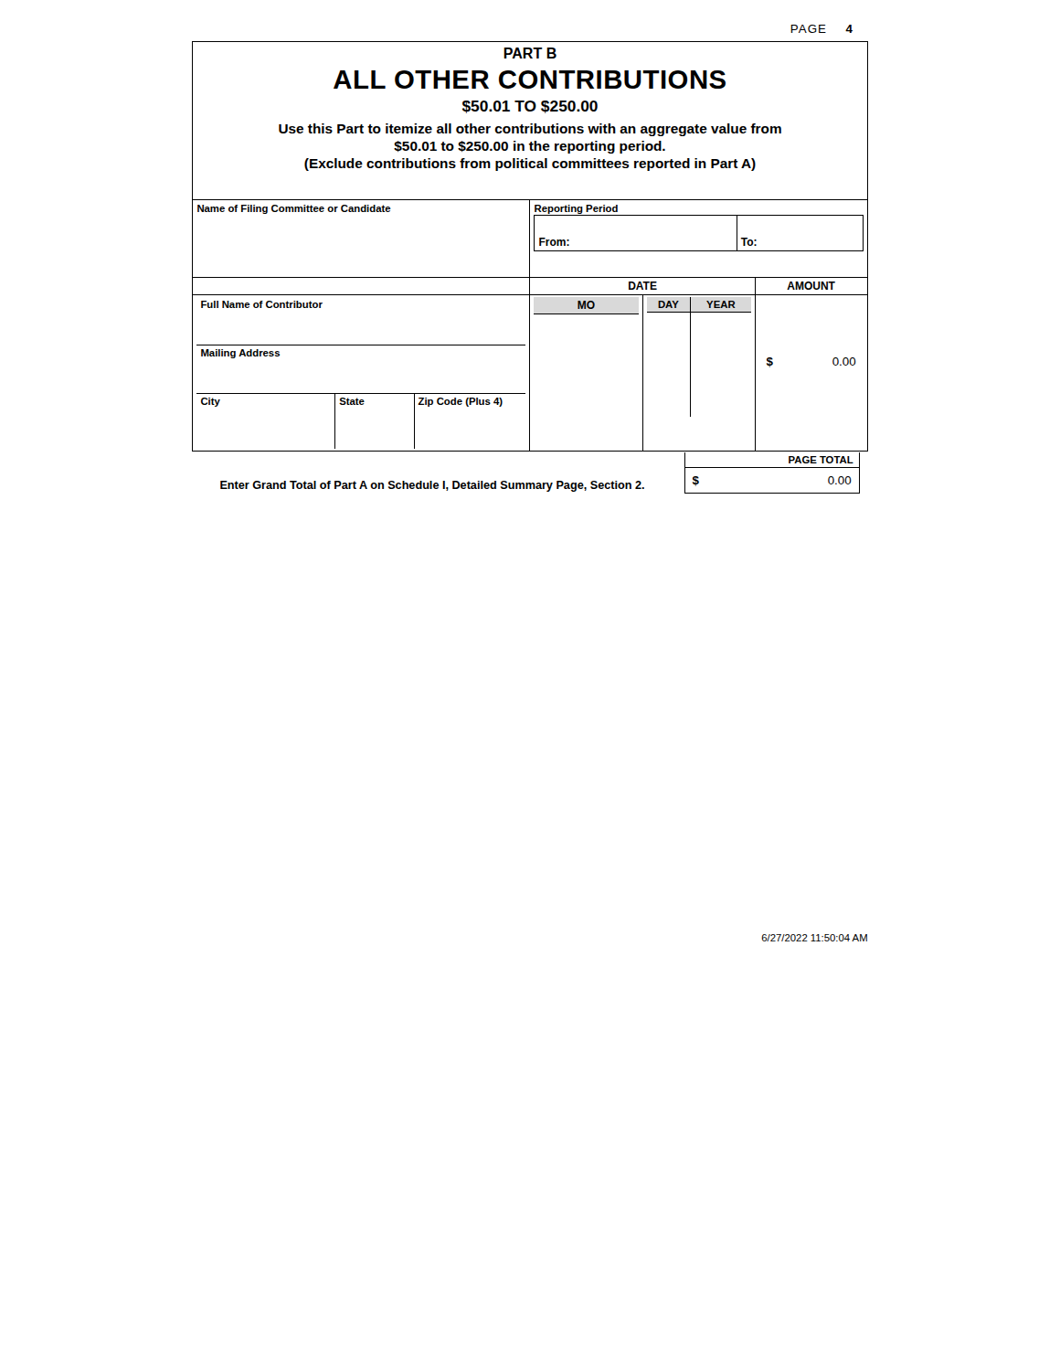PAGE 4
| PART B ALL OTHER CONTRIBUTIONS $50.01 TO $250.00 Use this Part to itemize all other contributions with an aggregate value from $50.01 to $250.00 in the reporting period. (Exclude contributions from political committees reported in Part A) |
| Name of Filing Committee or Candidate | Reporting Period / From: / To: / |
| | DATE | AMOUNT |
| / Full Name of Contributor / / Mailing Address / / City / State / Zip Code (Plus 4) / | MO | / DAY / YEAR / | $ 0.00 |
| Enter Grand Total of Part A on Schedule I, Detailed Summary Page, Section 2. | PAGE TOTAL $ 0.00 |
6/27/2022 11:50:04 AM